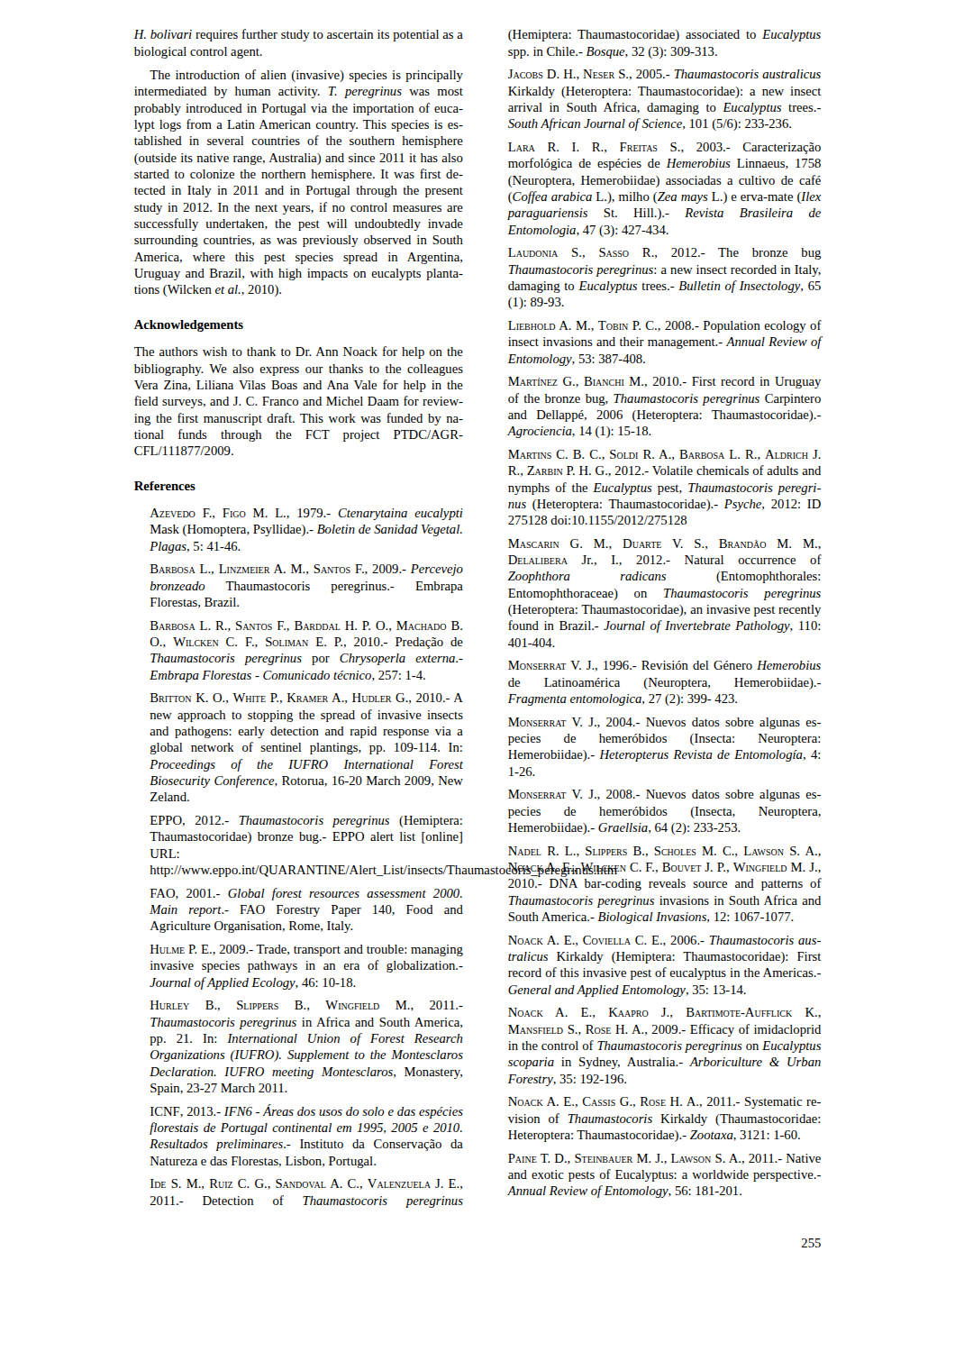H. bolivari requires further study to ascertain its potential as a biological control agent.
The introduction of alien (invasive) species is principally intermediated by human activity. T. peregrinus was most probably introduced in Portugal via the importation of eucalypt logs from a Latin American country. This species is established in several countries of the southern hemisphere (outside its native range, Australia) and since 2011 it has also started to colonize the northern hemisphere. It was first detected in Italy in 2011 and in Portugal through the present study in 2012. In the next years, if no control measures are successfully undertaken, the pest will undoubtedly invade surrounding countries, as was previously observed in South America, where this pest species spread in Argentina, Uruguay and Brazil, with high impacts on eucalypts plantations (Wilcken et al., 2010).
Acknowledgements
The authors wish to thank to Dr. Ann Noack for help on the bibliography. We also express our thanks to the colleagues Vera Zina, Liliana Vilas Boas and Ana Vale for help in the field surveys, and J. C. Franco and Michel Daam for reviewing the first manuscript draft. This work was funded by national funds through the FCT project PTDC/AGR-CFL/111877/2009.
References
Azevedo F., Figo M. L., 1979.- Ctenarytaina eucalypti Mask (Homoptera, Psyllidae).- Boletin de Sanidad Vegetal. Plagas, 5: 41-46.
Barbosa L., Linzmeier A. M., Santos F., 2009.- Percevejo bronzeado Thaumastocoris peregrinus.- Embrapa Florestas, Brazil.
Barbosa L. R., Santos F., Barddal H. P. O., Machado B. O., Wilcken C. F., Soliman E. P., 2010.- Predação de Thaumastocoris peregrinus por Chrysoperla externa.- Embrapa Florestas - Comunicado técnico, 257: 1-4.
Britton K. O., White P., Kramer A., Hudler G., 2010.- A new approach to stopping the spread of invasive insects and pathogens: early detection and rapid response via a global network of sentinel plantings, pp. 109-114. In: Proceedings of the IUFRO International Forest Biosecurity Conference, Rotorua, 16-20 March 2009, New Zeland.
EPPO, 2012.- Thaumastocoris peregrinus (Hemiptera: Thaumastocoridae) bronze bug.- EPPO alert list [online] URL: http://www.eppo.int/QUARANTINE/Alert_List/insects/Thaumastocoris_peregrinus.htm
FAO, 2001.- Global forest resources assessment 2000. Main report.- FAO Forestry Paper 140, Food and Agriculture Organisation, Rome, Italy.
Hulme P. E., 2009.- Trade, transport and trouble: managing invasive species pathways in an era of globalization.- Journal of Applied Ecology, 46: 10-18.
Hurley B., Slippers B., Wingfield M., 2011.- Thaumastocoris peregrinus in Africa and South America, pp. 21. In: International Union of Forest Research Organizations (IUFRO). Supplement to the Montesclaros Declaration. IUFRO meeting Montesclaros, Monastery, Spain, 23-27 March 2011.
ICNF, 2013.- IFN6 - Áreas dos usos do solo e das espécies florestais de Portugal continental em 1995, 2005 e 2010. Resultados preliminares.- Instituto da Conservação da Natureza e das Florestas, Lisbon, Portugal.
Ide S. M., Ruiz C. G., Sandoval A. C., Valenzuela J. E., 2011.- Detection of Thaumastocoris peregrinus (Hemiptera: Thaumastocoridae) associated to Eucalyptus spp. in Chile.- Bosque, 32 (3): 309-313.
Jacobs D. H., Neser S., 2005.- Thaumastocoris australicus Kirkaldy (Heteroptera: Thaumastocoridae): a new insect arrival in South Africa, damaging to Eucalyptus trees.- South African Journal of Science, 101 (5/6): 233-236.
Lara R. I. R., Freitas S., 2003.- Caracterização morfológica de espécies de Hemerobius Linnaeus, 1758 (Neuroptera, Hemerobiidae) associadas a cultivo de café (Coffea arabica L.), milho (Zea mays L.) e erva-mate (Ilex paraguariensis St. Hill.).- Revista Brasileira de Entomologia, 47 (3): 427-434.
Laudonia S., Sasso R., 2012.- The bronze bug Thaumastocoris peregrinus: a new insect recorded in Italy, damaging to Eucalyptus trees.- Bulletin of Insectology, 65 (1): 89-93.
Liebhold A. M., Tobin P. C., 2008.- Population ecology of insect invasions and their management.- Annual Review of Entomology, 53: 387-408.
Martínez G., Bianchi M., 2010.- First record in Uruguay of the bronze bug, Thaumastocoris peregrinus Carpintero and Dellappé, 2006 (Heteroptera: Thaumastocoridae).- Agrociencia, 14 (1): 15-18.
Martins C. B. C., Soldi R. A., Barbosa L. R., Aldrich J. R., Zarbin P. H. G., 2012.- Volatile chemicals of adults and nymphs of the Eucalyptus pest, Thaumastocoris peregrinus (Heteroptera: Thaumastocoridae).- Psyche, 2012: ID 275128 doi:10.1155/2012/275128
Mascarin G. M., Duarte V. S., Brandão M. M., Delalibera Jr., I., 2012.- Natural occurrence of Zoophthora radicans (Entomophthorales: Entomophthoraceae) on Thaumastocoris peregrinus (Heteroptera: Thaumastocoridae), an invasive pest recently found in Brazil.- Journal of Invertebrate Pathology, 110: 401-404.
Monserrat V. J., 1996.- Revisión del Género Hemerobius de Latinoamérica (Neuroptera, Hemerobiidae).- Fragmenta entomologica, 27 (2): 399- 423.
Monserrat V. J., 2004.- Nuevos datos sobre algunas especies de hemeróbidos (Insecta: Neuroptera: Hemerobiidae).- Heteropterus Revista de Entomología, 4: 1-26.
Monserrat V. J., 2008.- Nuevos datos sobre algunas especies de hemeróbidos (Insecta, Neuroptera, Hemerobiidae).- Graellsia, 64 (2): 233-253.
Nadel R. L., Slippers B., Scholes M. C., Lawson S. A., Noack A. E., Wilcken C. F., Bouvet J. P., Wingfield M. J., 2010.- DNA bar-coding reveals source and patterns of Thaumastocoris peregrinus invasions in South Africa and South America.- Biological Invasions, 12: 1067-1077.
Noack A. E., Coviella C. E., 2006.- Thaumastocoris australicus Kirkaldy (Hemiptera: Thaumastocoridae): First record of this invasive pest of eucalyptus in the Americas.- General and Applied Entomology, 35: 13-14.
Noack A. E., Kaapro J., Bartimote-Aufflick K., Mansfield S., Rose H. A., 2009.- Efficacy of imidacloprid in the control of Thaumastocoris peregrinus on Eucalyptus scoparia in Sydney, Australia.- Arboriculture & Urban Forestry, 35: 192-196.
Noack A. E., Cassis G., Rose H. A., 2011.- Systematic revision of Thaumastocoris Kirkaldy (Thaumastocoridae: Heteroptera: Thaumastocoridae).- Zootaxa, 3121: 1-60.
Paine T. D., Steinbauer M. J., Lawson S. A., 2011.- Native and exotic pests of Eucalyptus: a worldwide perspective.- Annual Review of Entomology, 56: 181-201.
255